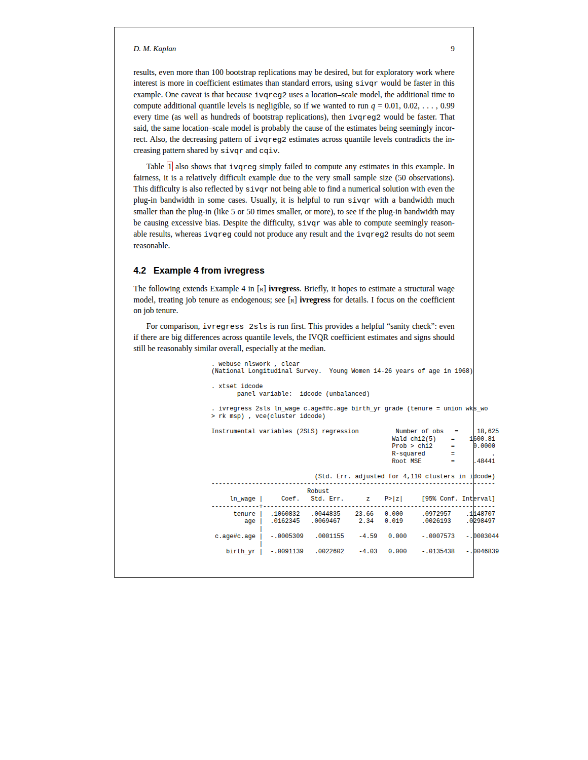D. M. Kaplan 9
results, even more than 100 bootstrap replications may be desired, but for exploratory work where interest is more in coefficient estimates than standard errors, using sivqr would be faster in this example. One caveat is that because ivqreg2 uses a location–scale model, the additional time to compute additional quantile levels is negligible, so if we wanted to run q = 0.01, 0.02, . . . , 0.99 every time (as well as hundreds of bootstrap replications), then ivqreg2 would be faster. That said, the same location–scale model is probably the cause of the estimates being seemingly incorrect. Also, the decreasing pattern of ivqreg2 estimates across quantile levels contradicts the increasing pattern shared by sivqr and cqiv.
Table 1 also shows that ivqreg simply failed to compute any estimates in this example. In fairness, it is a relatively difficult example due to the very small sample size (50 observations). This difficulty is also reflected by sivqr not being able to find a numerical solution with even the plug-in bandwidth in some cases. Usually, it is helpful to run sivqr with a bandwidth much smaller than the plug-in (like 5 or 50 times smaller, or more), to see if the plug-in bandwidth may be causing excessive bias. Despite the difficulty, sivqr was able to compute seemingly reasonable results, whereas ivqreg could not produce any result and the ivqreg2 results do not seem reasonable.
4.2 Example 4 from ivregress
The following extends Example 4 in [r] ivregress. Briefly, it hopes to estimate a structural wage model, treating job tenure as endogenous; see [r] ivregress for details. I focus on the coefficient on job tenure.
For comparison, ivregress 2sls is run first. This provides a helpful “sanity check”: even if there are big differences across quantile levels, the IVQR coefficient estimates and signs should still be reasonably similar overall, especially at the median.
. webuse nlswork , clear
(National Longitudinal Survey.  Young Women 14-26 years of age in 1968)

. xtset idcode
       panel variable:  idcode (unbalanced)

. ivregress 2sls ln_wage c.age##c.age birth_yr grade (tenure = union wks_wo
> rk msp) , vce(cluster idcode)

Instrumental variables (2SLS) regression          Number of obs   =     18,625
                                                 Wald chi2(5)    =    1600.81
                                                 Prob > chi2     =     0.0000
                                                 R-squared       =          .
                                                 Root MSE        =     .48441

                            (Std. Err. adjusted for 4,110 clusters in idcode)
-----------------------------------------------------------------------------
                          Robust
     ln_wage |     Coef.   Std. Err.      z    P>|z|     [95% Conf. Interval]
-------------+---------------------------------------------------------------
      tenure |  .1060832   .0044835    23.66   0.000     .0972957    .1148707
         age |  .0162345   .0069467     2.34   0.019     .0026193    .0298497
             |
 c.age#c.age |  -.0005309   .0001155    -4.59   0.000    -.0007573   -.0003044
             |
    birth_yr |  -.0091139   .0022602    -4.03   0.000    -.0135438   -.0046839